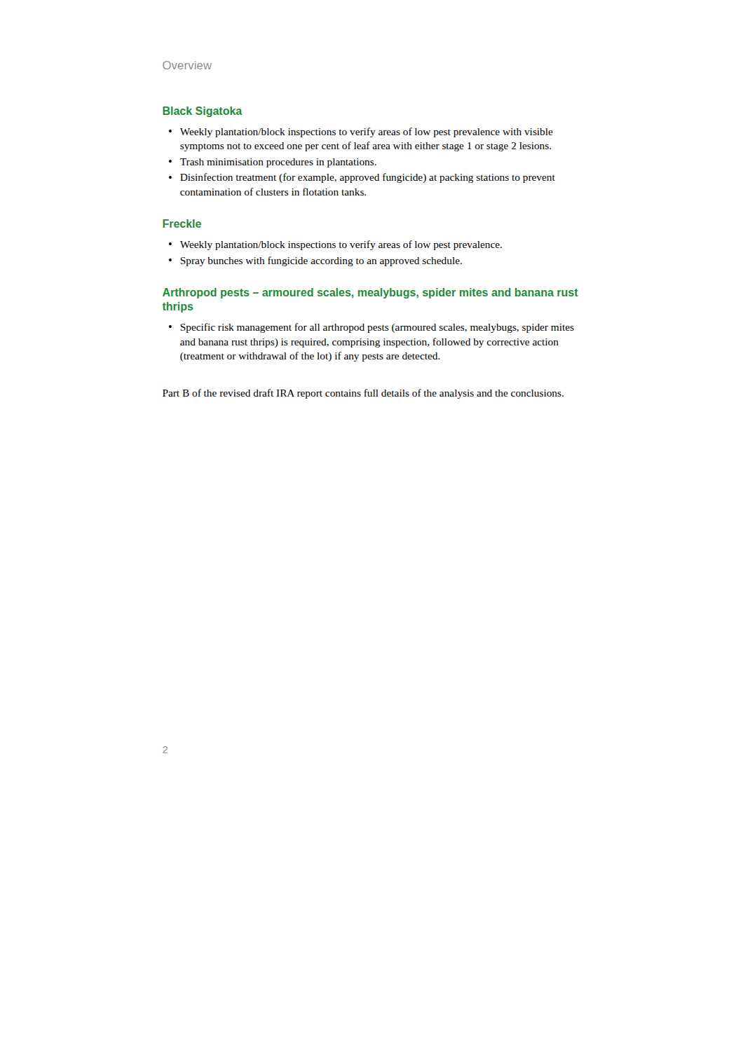Overview
Black Sigatoka
Weekly plantation/block inspections to verify areas of low pest prevalence with visible symptoms not to exceed one per cent of leaf area with either stage 1 or stage 2 lesions.
Trash minimisation procedures in plantations.
Disinfection treatment (for example, approved fungicide) at packing stations to prevent contamination of clusters in flotation tanks.
Freckle
Weekly plantation/block inspections to verify areas of low pest prevalence.
Spray bunches with fungicide according to an approved schedule.
Arthropod pests – armoured scales, mealybugs, spider mites and banana rust thrips
Specific risk management for all arthropod pests (armoured scales, mealybugs, spider mites and banana rust thrips) is required, comprising inspection, followed by corrective action (treatment or withdrawal of the lot) if any pests are detected.
Part B of the revised draft IRA report contains full details of the analysis and the conclusions.
2